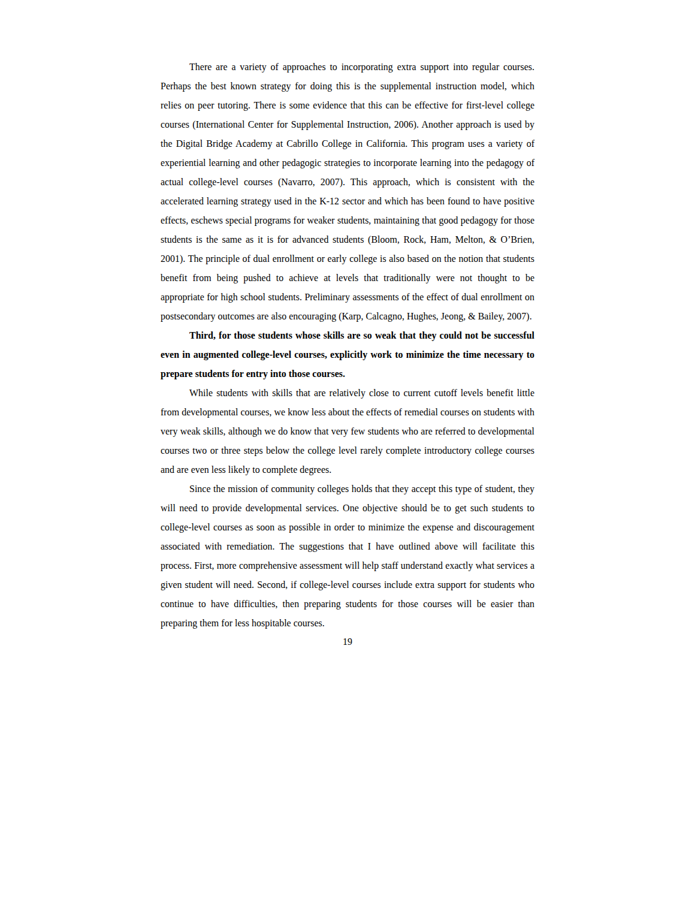There are a variety of approaches to incorporating extra support into regular courses. Perhaps the best known strategy for doing this is the supplemental instruction model, which relies on peer tutoring. There is some evidence that this can be effective for first-level college courses (International Center for Supplemental Instruction, 2006). Another approach is used by the Digital Bridge Academy at Cabrillo College in California. This program uses a variety of experiential learning and other pedagogic strategies to incorporate learning into the pedagogy of actual college-level courses (Navarro, 2007). This approach, which is consistent with the accelerated learning strategy used in the K-12 sector and which has been found to have positive effects, eschews special programs for weaker students, maintaining that good pedagogy for those students is the same as it is for advanced students (Bloom, Rock, Ham, Melton, & O’Brien, 2001). The principle of dual enrollment or early college is also based on the notion that students benefit from being pushed to achieve at levels that traditionally were not thought to be appropriate for high school students. Preliminary assessments of the effect of dual enrollment on postsecondary outcomes are also encouraging (Karp, Calcagno, Hughes, Jeong, & Bailey, 2007).
Third, for those students whose skills are so weak that they could not be successful even in augmented college-level courses, explicitly work to minimize the time necessary to prepare students for entry into those courses.
While students with skills that are relatively close to current cutoff levels benefit little from developmental courses, we know less about the effects of remedial courses on students with very weak skills, although we do know that very few students who are referred to developmental courses two or three steps below the college level rarely complete introductory college courses and are even less likely to complete degrees.
Since the mission of community colleges holds that they accept this type of student, they will need to provide developmental services. One objective should be to get such students to college-level courses as soon as possible in order to minimize the expense and discouragement associated with remediation. The suggestions that I have outlined above will facilitate this process. First, more comprehensive assessment will help staff understand exactly what services a given student will need. Second, if college-level courses include extra support for students who continue to have difficulties, then preparing students for those courses will be easier than preparing them for less hospitable courses.
19